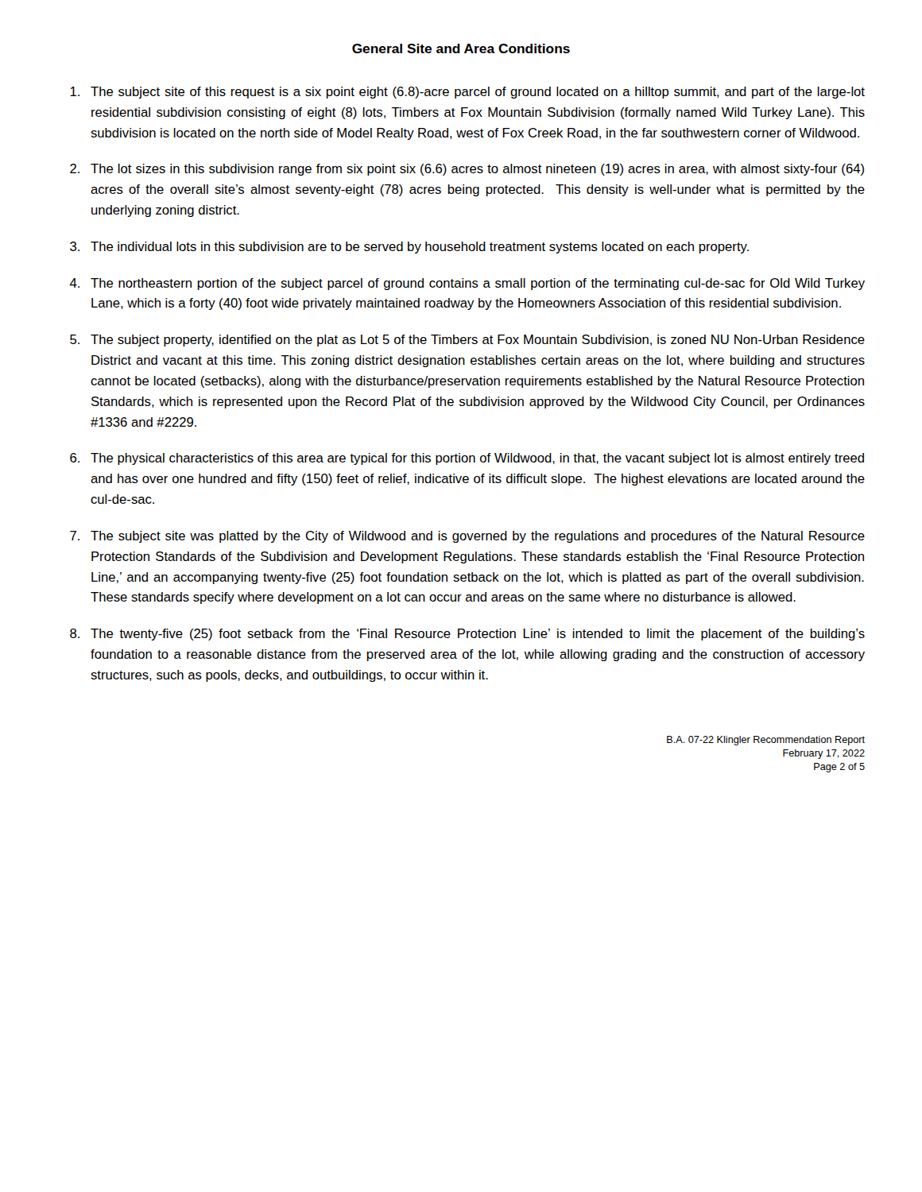General Site and Area Conditions
The subject site of this request is a six point eight (6.8)-acre parcel of ground located on a hilltop summit, and part of the large-lot residential subdivision consisting of eight (8) lots, Timbers at Fox Mountain Subdivision (formally named Wild Turkey Lane). This subdivision is located on the north side of Model Realty Road, west of Fox Creek Road, in the far southwestern corner of Wildwood.
The lot sizes in this subdivision range from six point six (6.6) acres to almost nineteen (19) acres in area, with almost sixty-four (64) acres of the overall site’s almost seventy-eight (78) acres being protected. This density is well-under what is permitted by the underlying zoning district.
The individual lots in this subdivision are to be served by household treatment systems located on each property.
The northeastern portion of the subject parcel of ground contains a small portion of the terminating cul-de-sac for Old Wild Turkey Lane, which is a forty (40) foot wide privately maintained roadway by the Homeowners Association of this residential subdivision.
The subject property, identified on the plat as Lot 5 of the Timbers at Fox Mountain Subdivision, is zoned NU Non-Urban Residence District and vacant at this time. This zoning district designation establishes certain areas on the lot, where building and structures cannot be located (setbacks), along with the disturbance/preservation requirements established by the Natural Resource Protection Standards, which is represented upon the Record Plat of the subdivision approved by the Wildwood City Council, per Ordinances #1336 and #2229.
The physical characteristics of this area are typical for this portion of Wildwood, in that, the vacant subject lot is almost entirely treed and has over one hundred and fifty (150) feet of relief, indicative of its difficult slope. The highest elevations are located around the cul-de-sac.
The subject site was platted by the City of Wildwood and is governed by the regulations and procedures of the Natural Resource Protection Standards of the Subdivision and Development Regulations. These standards establish the ‘Final Resource Protection Line,’ and an accompanying twenty-five (25) foot foundation setback on the lot, which is platted as part of the overall subdivision. These standards specify where development on a lot can occur and areas on the same where no disturbance is allowed.
The twenty-five (25) foot setback from the ‘Final Resource Protection Line’ is intended to limit the placement of the building’s foundation to a reasonable distance from the preserved area of the lot, while allowing grading and the construction of accessory structures, such as pools, decks, and outbuildings, to occur within it.
B.A. 07-22 Klingler Recommendation Report
February 17, 2022
Page 2 of 5